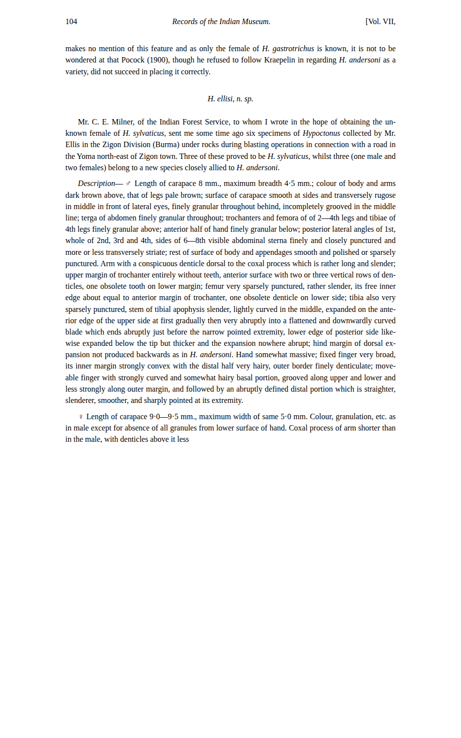104 Records of the Indian Museum. [Vol. VII,
makes no mention of this feature and as only the female of H. gastrotrichus is known, it is not to be wondered at that Pocock (1900), though he refused to follow Kraepelin in regarding H. andersoni as a variety, did not succeed in placing it correctly.
H. ellisi, n. sp.
Mr. C. E. Milner, of the Indian Forest Service, to whom I wrote in the hope of obtaining the unknown female of H. sylvaticus, sent me some time ago six specimens of Hypoctonus collected by Mr. Ellis in the Zigon Division (Burma) under rocks during blasting operations in connection with a road in the Yoma north-east of Zigon town. Three of these proved to be H. sylvaticus, whilst three (one male and two females) belong to a new species closely allied to H. andersoni.
Description— ♂ Length of carapace 8 mm., maximum breadth 4·5 mm.; colour of body and arms dark brown above, that of legs pale brown; surface of carapace smooth at sides and transversely rugose in middle in front of lateral eyes, finely granular throughout behind, incompletely grooved in the middle line; terga of abdomen finely granular throughout; trochanters and femora of of 2—4th legs and tibiae of 4th legs finely granular above; anterior half of hand finely granular below; posterior lateral angles of 1st, whole of 2nd, 3rd and 4th, sides of 6—8th visible abdominal sterna finely and closely punctured and more or less transversely striate; rest of surface of body and appendages smooth and polished or sparsely punctured. Arm with a conspicuous denticle dorsal to the coxal process which is rather long and slender; upper margin of trochanter entirely without teeth, anterior surface with two or three vertical rows of denticles, one obsolete tooth on lower margin; femur very sparsely punctured, rather slender, its free inner edge about equal to anterior margin of trochanter, one obsolete denticle on lower side; tibia also very sparsely punctured, stem of tibial apophysis slender, lightly curved in the middle, expanded on the anterior edge of the upper side at first gradually then very abruptly into a flattened and downwardly curved blade which ends abruptly just before the narrow pointed extremity, lower edge of posterior side likewise expanded below the tip but thicker and the expansion nowhere abrupt; hind margin of dorsal expansion not produced backwards as in H. andersoni. Hand somewhat massive; fixed finger very broad, its inner margin strongly convex with the distal half very hairy, outer border finely denticulate; moveable finger with strongly curved and somewhat hairy basal portion, grooved along upper and lower and less strongly along outer margin, and followed by an abruptly defined distal portion which is straighter, slenderer, smoother, and sharply pointed at its extremity.
♀ Length of carapace 9·0—9·5 mm., maximum width of same 5·0 mm. Colour, granulation, etc. as in male except for absence of all granules from lower surface of hand. Coxal process of arm shorter than in the male, with denticles above it less